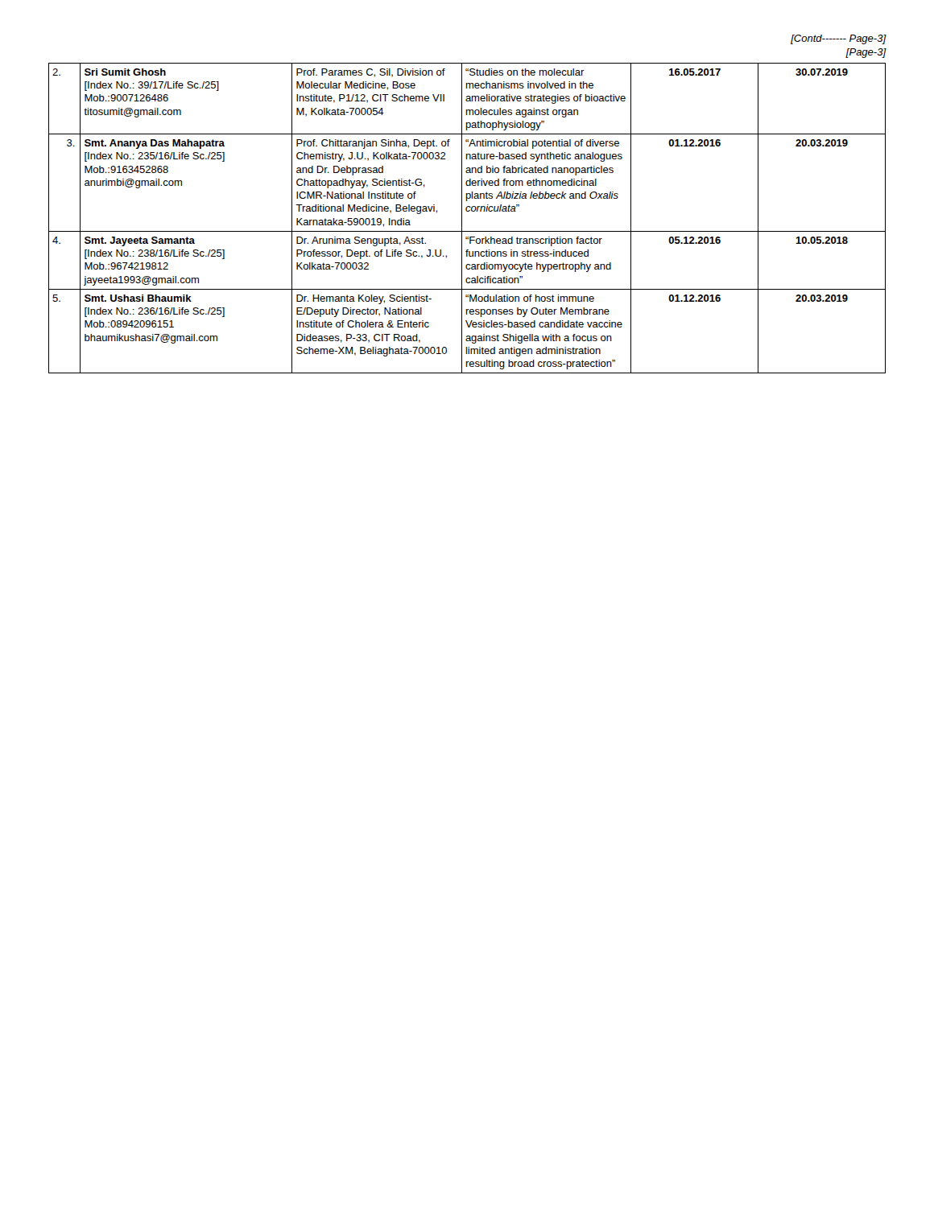[Contd------- Page-3]
[Page-3]
| 2. | Sri Sumit Ghosh [Index No.: 39/17/Life Sc./25] Mob.:9007126486 titosumit@gmail.com | Prof. Parames C, Sil, Division of Molecular Medicine, Bose Institute, P1/12, CIT Scheme VII M, Kolkata-700054 | “Studies on the molecular mechanisms involved in the ameliorative strategies of bioactive molecules against organ pathophysiology” | 16.05.2017 | 30.07.2019 |
| 3. | Smt. Ananya Das Mahapatra [Index No.: 235/16/Life Sc./25] Mob.:9163452868 anurimbi@gmail.com | Prof. Chittaranjan Sinha, Dept. of Chemistry, J.U., Kolkata-700032 and Dr. Debprasad Chattopadhyay, Scientist-G, ICMR-National Institute of Traditional Medicine, Belegavi, Karnataka-590019, India | “Antimicrobial potential of diverse nature-based synthetic analogues and bio fabricated nanoparticles derived from ethnomedicinal plants Albizia lebbeck and Oxalis corniculata ” | 01.12.2016 | 20.03.2019 |
| 4. | Smt. Jayeeta Samanta [Index No.: 238/16/Life Sc./25] Mob.:9674219812 jayeeta1993@gmail.com | Dr. Arunima Sengupta, Asst. Professor, Dept. of Life Sc., J.U., Kolkata-700032 | “Forkhead transcription factor functions in stress-induced cardiomyocyte hypertrophy and calcification” | 05.12.2016 | 10.05.2018 |
| 5. | Smt. Ushasi Bhaumik [Index No.: 236/16/Life Sc./25] Mob.:08942096151 bhaumikushasi7@gmail.com | Dr. Hemanta Koley, Scientist-E/Deputy Director, National Institute of Cholera & Enteric Dideases, P-33, CIT Road, Scheme-XM, Beliaghata-700010 | “Modulation of host immune responses by Outer Membrane Vesicles-based candidate vaccine against Shigella with a focus on limited antigen administration resulting broad cross-pratection” | 01.12.2016 | 20.03.2019 |